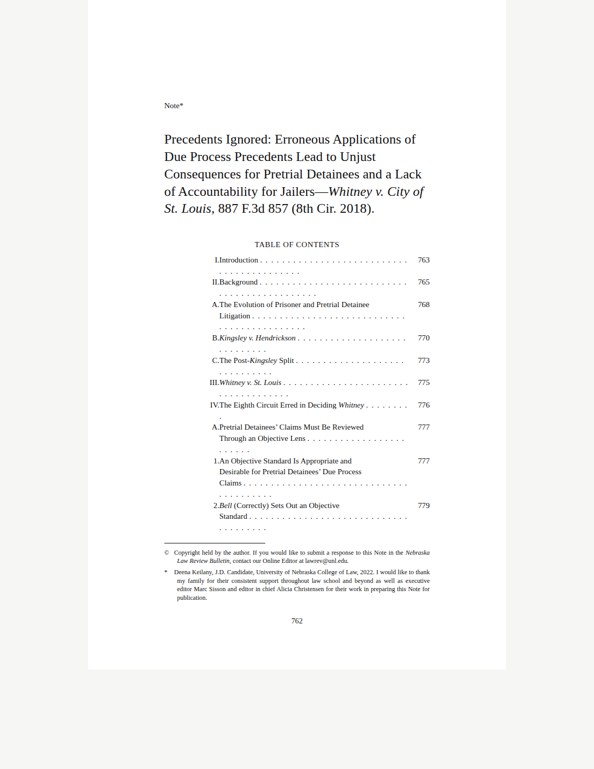Note*
Precedents Ignored: Erroneous Applications of Due Process Precedents Lead to Unjust Consequences for Pretrial Detainees and a Lack of Accountability for Jailers—Whitney v. City of St. Louis, 887 F.3d 857 (8th Cir. 2018).
TABLE OF CONTENTS
| I. | Introduction . . . . . . . . . . . . . . . . . . . . . . . . . . . . . . . . . . . . . . . . . . | 763 |
| II. | Background . . . . . . . . . . . . . . . . . . . . . . . . . . . . . . . . . . . . . . . . . . . . . | 765 |
| A. | The Evolution of Prisoner and Pretrial Detainee Litigation . . . . . . . . . . . . . . . . . . . . . . . . . . . . . . . . . . . . . . . . . . . . | 768 |
| B. | Kingsley v. Hendrickson . . . . . . . . . . . . . . . . . . . . . . . . . . . . . | 770 |
| C. | The Post- Kingsley Split . . . . . . . . . . . . . . . . . . . . . . . . . . . . . . | 773 |
| III. | Whitney v. St. Louis . . . . . . . . . . . . . . . . . . . . . . . . . . . . . . . . . . . . | 775 |
| IV. | The Eighth Circuit Erred in Deciding Whitney . . . . . . . . . | 776 |
| A. | Pretrial Detainees’ Claims Must Be Reviewed Through an Objective Lens . . . . . . . . . . . . . . . . . . . . . . . . | 777 |
| 1. | An Objective Standard Is Appropriate and Desirable for Pretrial Detainees’ Due Process Claims . . . . . . . . . . . . . . . . . . . . . . . . . . . . . . . . . . . . . . . . | 777 |
| 2. | Bell (Correctly) Sets Out an Objective Standard . . . . . . . . . . . . . . . . . . . . . . . . . . . . . . . . . . . . . . | 779 |
©Copyright held by the author. If you would like to submit a response to this Note in the Nebraska Law Review Bulletin, contact our Online Editor at lawrev@unl.edu.
*Deena Keilany, J.D. Candidate, University of Nebraska College of Law, 2022. I would like to thank my family for their consistent support throughout law school and beyond as well as executive editor Marc Sisson and editor in chief Alicia Christensen for their work in preparing this Note for publication.
762